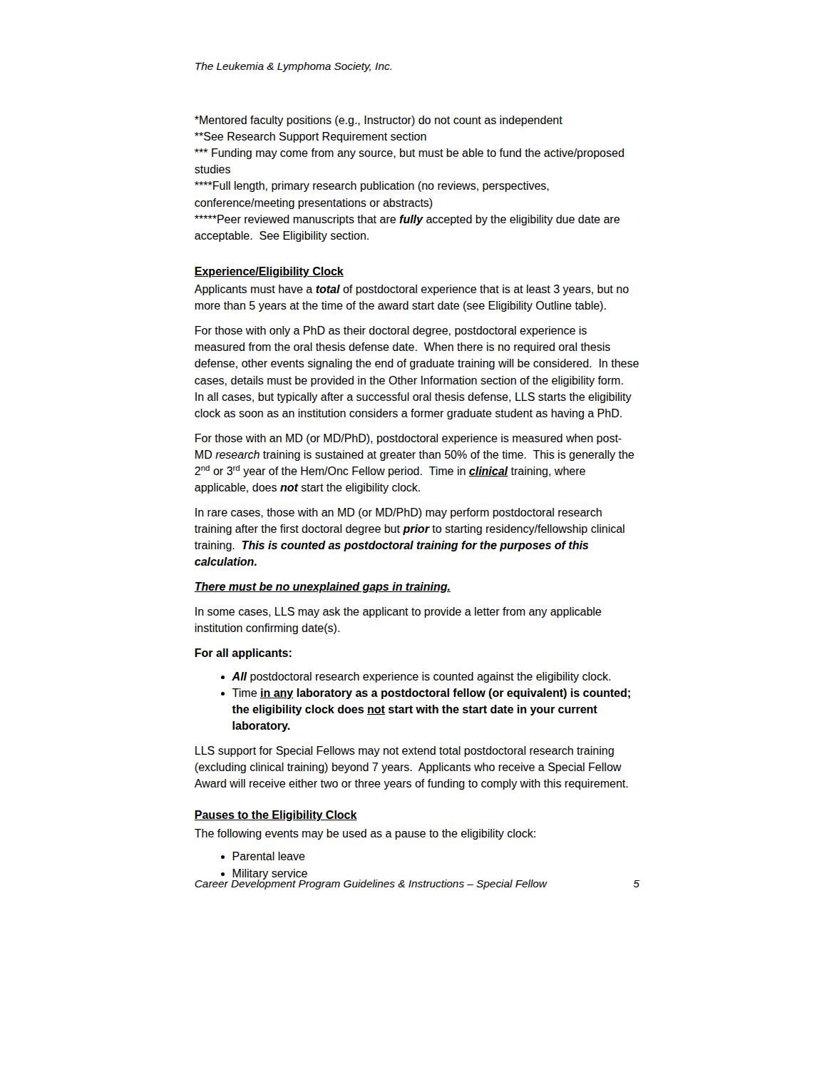The Leukemia & Lymphoma Society, Inc.
*Mentored faculty positions (e.g., Instructor) do not count as independent
**See Research Support Requirement section
*** Funding may come from any source, but must be able to fund the active/proposed studies
****Full length, primary research publication (no reviews, perspectives, conference/meeting presentations or abstracts)
*****Peer reviewed manuscripts that are fully accepted by the eligibility due date are acceptable. See Eligibility section.
Experience/Eligibility Clock
Applicants must have a total of postdoctoral experience that is at least 3 years, but no more than 5 years at the time of the award start date (see Eligibility Outline table).
For those with only a PhD as their doctoral degree, postdoctoral experience is measured from the oral thesis defense date. When there is no required oral thesis defense, other events signaling the end of graduate training will be considered. In these cases, details must be provided in the Other Information section of the eligibility form. In all cases, but typically after a successful oral thesis defense, LLS starts the eligibility clock as soon as an institution considers a former graduate student as having a PhD.
For those with an MD (or MD/PhD), postdoctoral experience is measured when post-MD research training is sustained at greater than 50% of the time. This is generally the 2nd or 3rd year of the Hem/Onc Fellow period. Time in clinical training, where applicable, does not start the eligibility clock.
In rare cases, those with an MD (or MD/PhD) may perform postdoctoral research training after the first doctoral degree but prior to starting residency/fellowship clinical training. This is counted as postdoctoral training for the purposes of this calculation.
There must be no unexplained gaps in training.
In some cases, LLS may ask the applicant to provide a letter from any applicable institution confirming date(s).
For all applicants:
All postdoctoral research experience is counted against the eligibility clock.
Time in any laboratory as a postdoctoral fellow (or equivalent) is counted; the eligibility clock does not start with the start date in your current laboratory.
LLS support for Special Fellows may not extend total postdoctoral research training (excluding clinical training) beyond 7 years. Applicants who receive a Special Fellow Award will receive either two or three years of funding to comply with this requirement.
Pauses to the Eligibility Clock
The following events may be used as a pause to the eligibility clock:
Parental leave
Military service
Career Development Program Guidelines & Instructions – Special Fellow 5